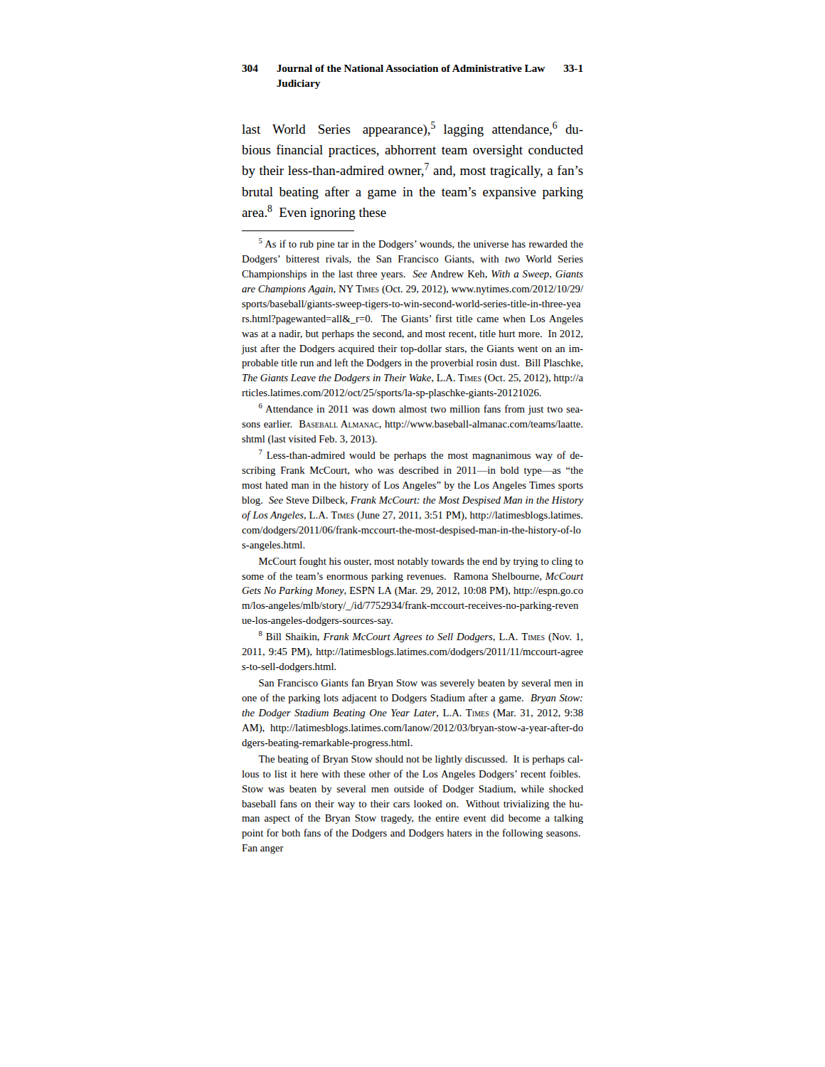304 Journal of the National Association of Administrative Law Judiciary 33-1
last World Series appearance),5 lagging attendance,6 dubious financial practices, abhorrent team oversight conducted by their less-than-admired owner,7 and, most tragically, a fan’s brutal beating after a game in the team’s expansive parking area.8 Even ignoring these
5 As if to rub pine tar in the Dodgers’ wounds, the universe has rewarded the Dodgers’ bitterest rivals, the San Francisco Giants, with two World Series Championships in the last three years. See Andrew Keh, With a Sweep, Giants are Champions Again, NY Times (Oct. 29, 2012), www.nytimes.com/2012/10/29/sports/baseball/giants-sweep-tigers-to-win-second-world-series-title-in-three-years.html?pagewanted=all&_r=0. The Giants’ first title came when Los Angeles was at a nadir, but perhaps the second, and most recent, title hurt more. In 2012, just after the Dodgers acquired their top-dollar stars, the Giants went on an improbable title run and left the Dodgers in the proverbial rosin dust. Bill Plaschke, The Giants Leave the Dodgers in Their Wake, L.A. Times (Oct. 25, 2012), http://articles.latimes.com/2012/oct/25/sports/la-sp-plaschke-giants-20121026.
6 Attendance in 2011 was down almost two million fans from just two seasons earlier. Baseball Almanac, http://www.baseball-almanac.com/teams/laatte.shtml (last visited Feb. 3, 2013).
7 Less-than-admired would be perhaps the most magnanimous way of describing Frank McCourt, who was described in 2011—in bold type—as “the most hated man in the history of Los Angeles” by the Los Angeles Times sports blog. See Steve Dilbeck, Frank McCourt: the Most Despised Man in the History of Los Angeles, L.A. Times (June 27, 2011, 3:51 PM), http://latimesblogs.latimes.com/dodgers/2011/06/frank-mccourt-the-most-despised-man-in-the-history-of-los-angeles.html.
McCourt fought his ouster, most notably towards the end by trying to cling to some of the team’s enormous parking revenues. Ramona Shelbourne, McCourt Gets No Parking Money, ESPN LA (Mar. 29, 2012, 10:08 PM), http://espn.go.com/los-angeles/mlb/story/_/id/7752934/frank-mccourt-receives-no-parking-revenue-los-angeles-dodgers-sources-say.
8 Bill Shaikin, Frank McCourt Agrees to Sell Dodgers, L.A. Times (Nov. 1, 2011, 9:45 PM), http://latimesblogs.latimes.com/dodgers/2011/11/mccourt-agrees-to-sell-dodgers.html.
San Francisco Giants fan Bryan Stow was severely beaten by several men in one of the parking lots adjacent to Dodgers Stadium after a game. Bryan Stow: the Dodger Stadium Beating One Year Later, L.A. Times (Mar. 31, 2012, 9:38 AM), http://latimesblogs.latimes.com/lanow/2012/03/bryan-stow-a-year-after-dodgers-beating-remarkable-progress.html.
The beating of Bryan Stow should not be lightly discussed. It is perhaps callous to list it here with these other of the Los Angeles Dodgers’ recent foibles. Stow was beaten by several men outside of Dodger Stadium, while shocked baseball fans on their way to their cars looked on. Without trivializing the human aspect of the Bryan Stow tragedy, the entire event did become a talking point for both fans of the Dodgers and Dodgers haters in the following seasons. Fan anger